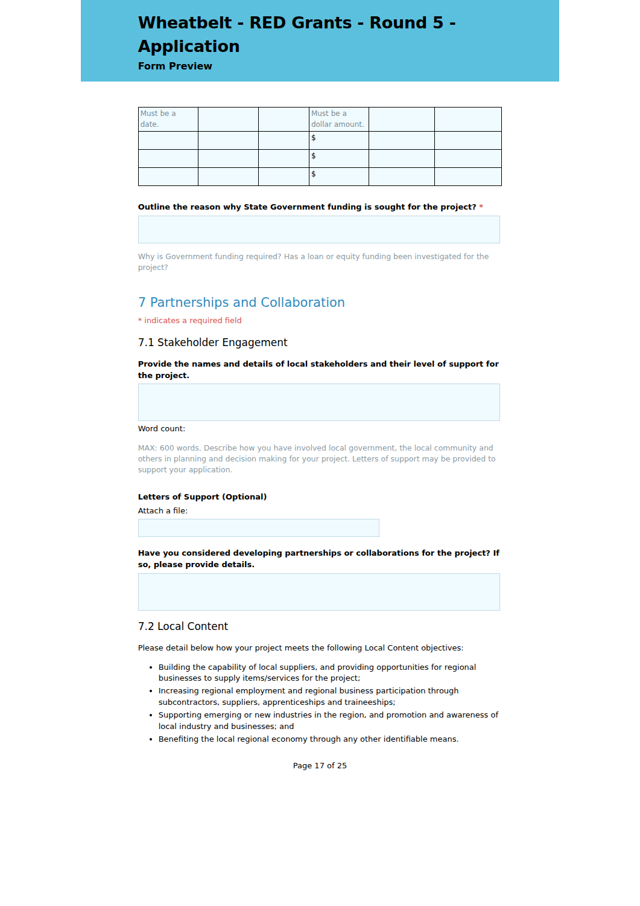Wheatbelt - RED Grants - Round 5 - Application
Form Preview
| Must be a date. | | | Must be a dollar amount. | | |
| | | | $ | | |
| | | | $ | | |
| | | | $ | | |
Outline the reason why State Government funding is sought for the project? *
Why is Government funding required? Has a loan or equity funding been investigated for the project?
7 Partnerships and Collaboration
* indicates a required field
7.1 Stakeholder Engagement
Provide the names and details of local stakeholders and their level of support for the project.
Word count:
MAX: 600 words. Describe how you have involved local government, the local community and others in planning and decision making for your project. Letters of support may be provided to support your application.
Letters of Support (Optional)
Attach a file:
Have you considered developing partnerships or collaborations for the project? If so, please provide details.
7.2 Local Content
Please detail below how your project meets the following Local Content objectives:
Building the capability of local suppliers, and providing opportunities for regional businesses to supply items/services for the project;
Increasing regional employment and regional business participation through subcontractors, suppliers, apprenticeships and traineeships;
Supporting emerging or new industries in the region, and promotion and awareness of local industry and businesses; and
Benefiting the local regional economy through any other identifiable means.
Page 17 of 25